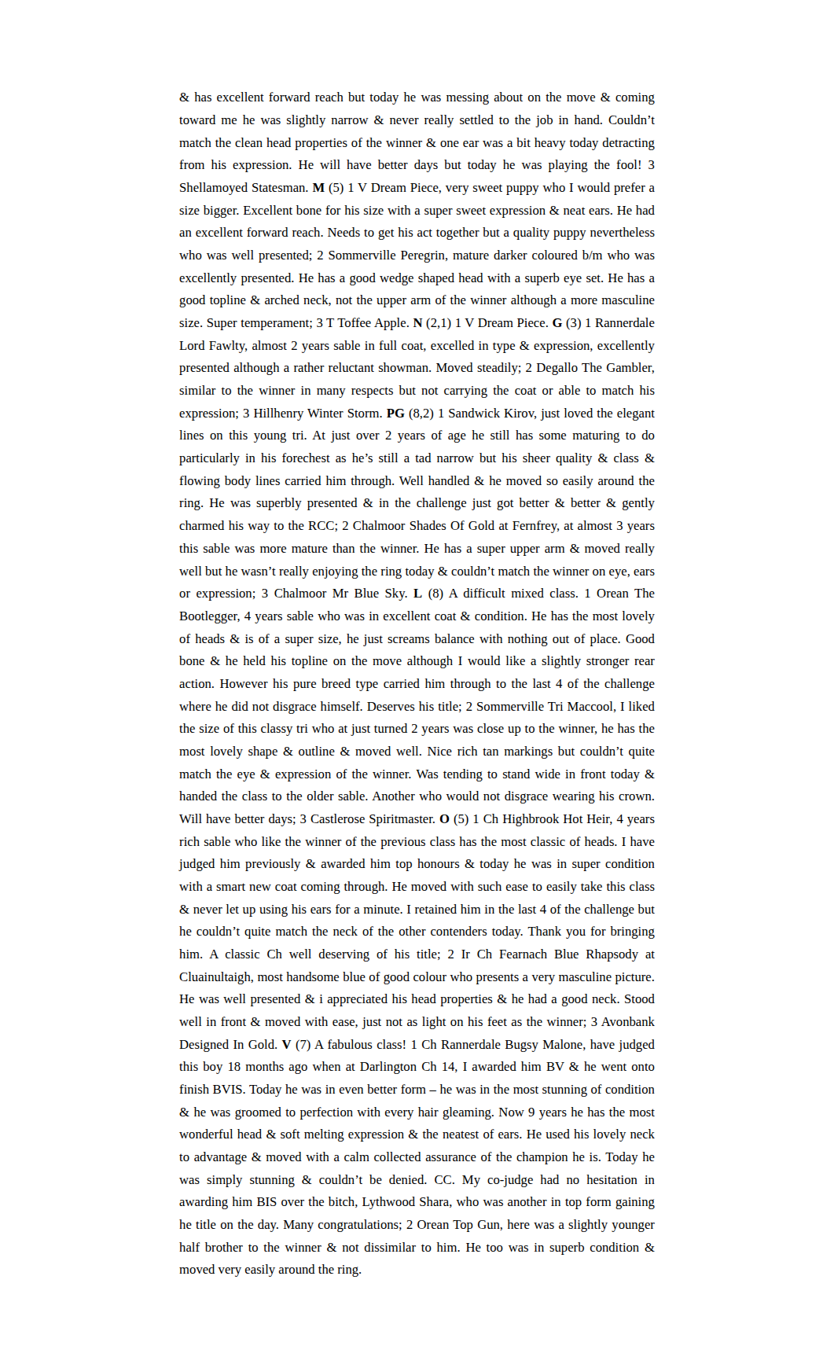& has excellent forward reach but today he was messing about on the move & coming toward me he was slightly narrow & never really settled to the job in hand. Couldn’t match the clean head properties of the winner & one ear was a bit heavy today detracting from his expression. He will have better days but today he was playing the fool! 3 Shellamoyed Statesman. M (5) 1 V Dream Piece, very sweet puppy who I would prefer a size bigger. Excellent bone for his size with a super sweet expression & neat ears. He had an excellent forward reach. Needs to get his act together but a quality puppy nevertheless who was well presented; 2 Sommerville Peregrin, mature darker coloured b/m who was excellently presented. He has a good wedge shaped head with a superb eye set. He has a good topline & arched neck, not the upper arm of the winner although a more masculine size. Super temperament; 3 T Toffee Apple. N (2,1) 1 V Dream Piece. G (3) 1 Rannerdale Lord Fawlty, almost 2 years sable in full coat, excelled in type & expression, excellently presented although a rather reluctant showman. Moved steadily; 2 Degallo The Gambler, similar to the winner in many respects but not carrying the coat or able to match his expression; 3 Hillhenry Winter Storm. PG (8,2) 1 Sandwick Kirov, just loved the elegant lines on this young tri. At just over 2 years of age he still has some maturing to do particularly in his forechest as he’s still a tad narrow but his sheer quality & class & flowing body lines carried him through. Well handled & he moved so easily around the ring. He was superbly presented & in the challenge just got better & better & gently charmed his way to the RCC; 2 Chalmoor Shades Of Gold at Fernfrey, at almost 3 years this sable was more mature than the winner. He has a super upper arm & moved really well but he wasn’t really enjoying the ring today & couldn’t match the winner on eye, ears or expression; 3 Chalmoor Mr Blue Sky. L (8) A difficult mixed class. 1 Orean The Bootlegger, 4 years sable who was in excellent coat & condition. He has the most lovely of heads & is of a super size, he just screams balance with nothing out of place. Good bone & he held his topline on the move although I would like a slightly stronger rear action. However his pure breed type carried him through to the last 4 of the challenge where he did not disgrace himself. Deserves his title; 2 Sommerville Tri Maccool, I liked the size of this classy tri who at just turned 2 years was close up to the winner, he has the most lovely shape & outline & moved well. Nice rich tan markings but couldn’t quite match the eye & expression of the winner. Was tending to stand wide in front today & handed the class to the older sable. Another who would not disgrace wearing his crown. Will have better days; 3 Castlerose Spiritmaster. O (5) 1 Ch Highbrook Hot Heir, 4 years rich sable who like the winner of the previous class has the most classic of heads. I have judged him previously & awarded him top honours & today he was in super condition with a smart new coat coming through. He moved with such ease to easily take this class & never let up using his ears for a minute. I retained him in the last 4 of the challenge but he couldn’t quite match the neck of the other contenders today. Thank you for bringing him. A classic Ch well deserving of his title; 2 Ir Ch Fearnach Blue Rhapsody at Cluainultaigh, most handsome blue of good colour who presents a very masculine picture. He was well presented & i appreciated his head properties & he had a good neck. Stood well in front & moved with ease, just not as light on his feet as the winner; 3 Avonbank Designed In Gold. V (7) A fabulous class! 1 Ch Rannerdale Bugsy Malone, have judged this boy 18 months ago when at Darlington Ch 14, I awarded him BV & he went onto finish BVIS. Today he was in even better form – he was in the most stunning of condition & he was groomed to perfection with every hair gleaming. Now 9 years he has the most wonderful head & soft melting expression & the neatest of ears. He used his lovely neck to advantage & moved with a calm collected assurance of the champion he is. Today he was simply stunning & couldn’t be denied. CC. My co-judge had no hesitation in awarding him BIS over the bitch, Lythwood Shara, who was another in top form gaining he title on the day. Many congratulations; 2 Orean Top Gun, here was a slightly younger half brother to the winner & not dissimilar to him. He too was in superb condition & moved very easily around the ring.